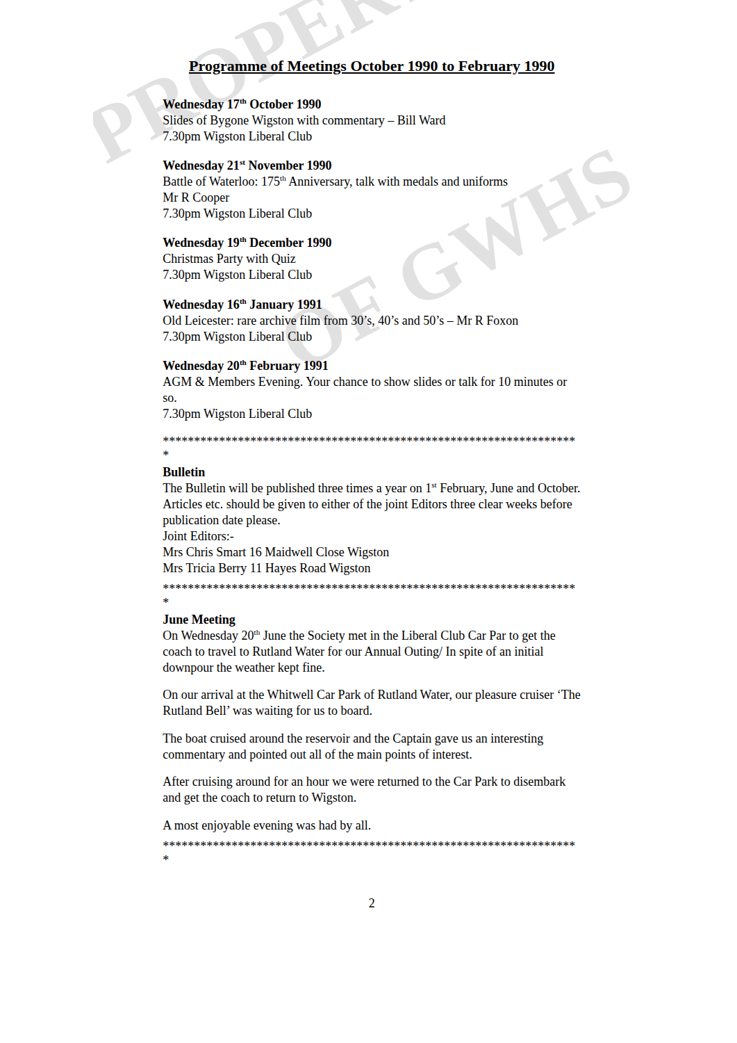PROPERTY OF GWHS
Programme of Meetings October 1990 to February 1990
Wednesday 17th October 1990
Slides of Bygone Wigston with commentary – Bill Ward
7.30pm Wigston Liberal Club
Wednesday 21st November 1990
Battle of Waterloo: 175th Anniversary, talk with medals and uniforms
Mr R Cooper
7.30pm Wigston Liberal Club
Wednesday 19th December 1990
Christmas Party with Quiz
7.30pm Wigston Liberal Club
Wednesday 16th January 1991
Old Leicester: rare archive film from 30’s, 40’s and 50’s – Mr R Foxon
7.30pm Wigston Liberal Club
Wednesday 20th February 1991
AGM & Members Evening. Your chance to show slides or talk for 10 minutes or so.
7.30pm Wigston Liberal Club
*******************************************************************
Bulletin
The Bulletin will be published three times a year on 1st February, June and October. Articles etc. should be given to either of the joint Editors three clear weeks before publication date please.
Joint Editors:-
Mrs Chris Smart 16 Maidwell Close Wigston
Mrs Tricia Berry 11 Hayes Road Wigston
*******************************************************************
June Meeting
On Wednesday 20th June the Society met in the Liberal Club Car Par to get the coach to travel to Rutland Water for our Annual Outing/ In spite of an initial downpour the weather kept fine.
On our arrival at the Whitwell Car Park of Rutland Water, our pleasure cruiser ‘The Rutland Bell’ was waiting for us to board.
The boat cruised around the reservoir and the Captain gave us an interesting commentary and pointed out all of the main points of interest.
After cruising around for an hour we were returned to the Car Park to disembark and get the coach to return to Wigston.
A most enjoyable evening was had by all.
*******************************************************************
2